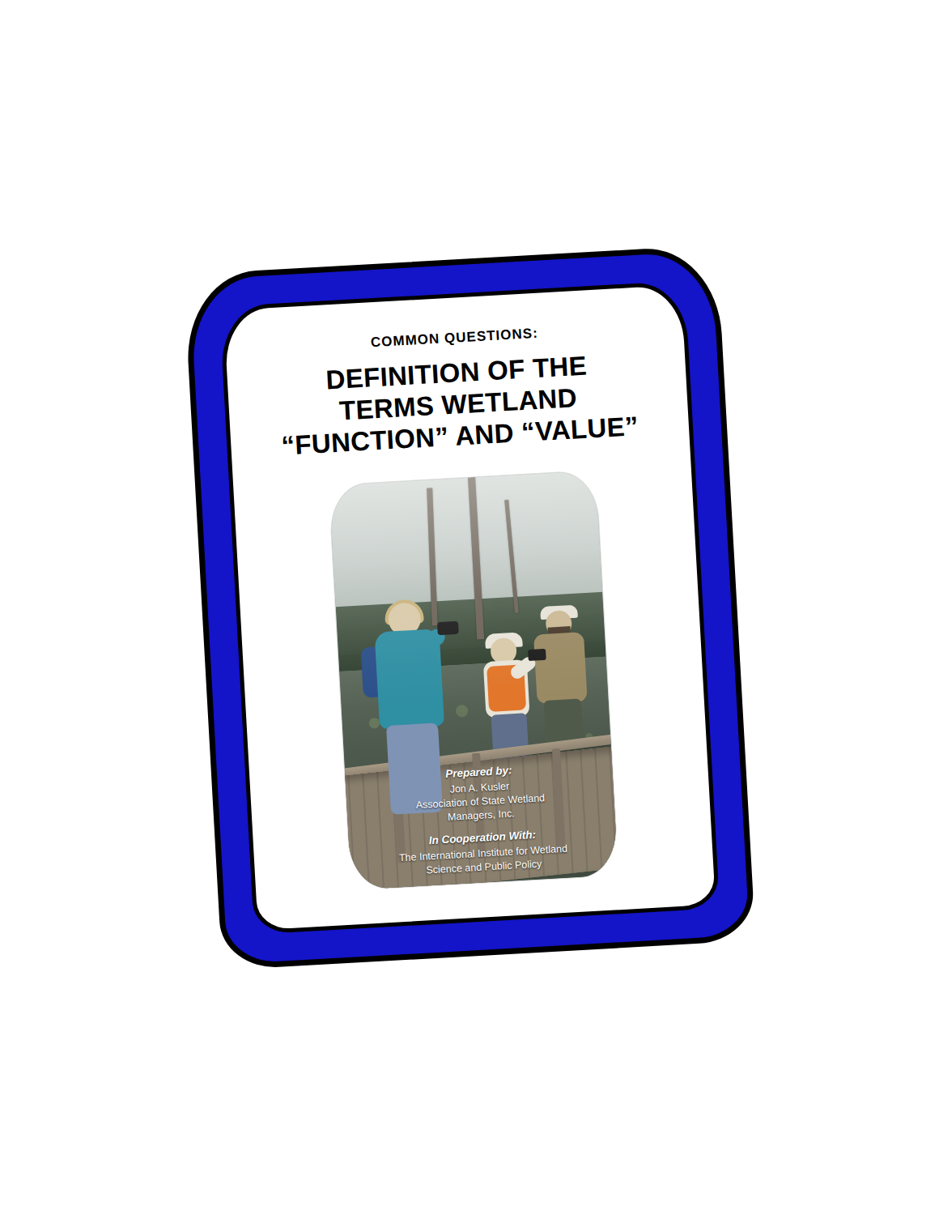COMMON QUESTIONS:
DEFINITION OF THE
TERMS WETLAND
“FUNCTION” AND “VALUE”
Prepared by:
Jon A. Kusler
Association of State Wetland
Managers, Inc.
In Cooperation With:
The International Institute for Wetland
Science and Public Policy